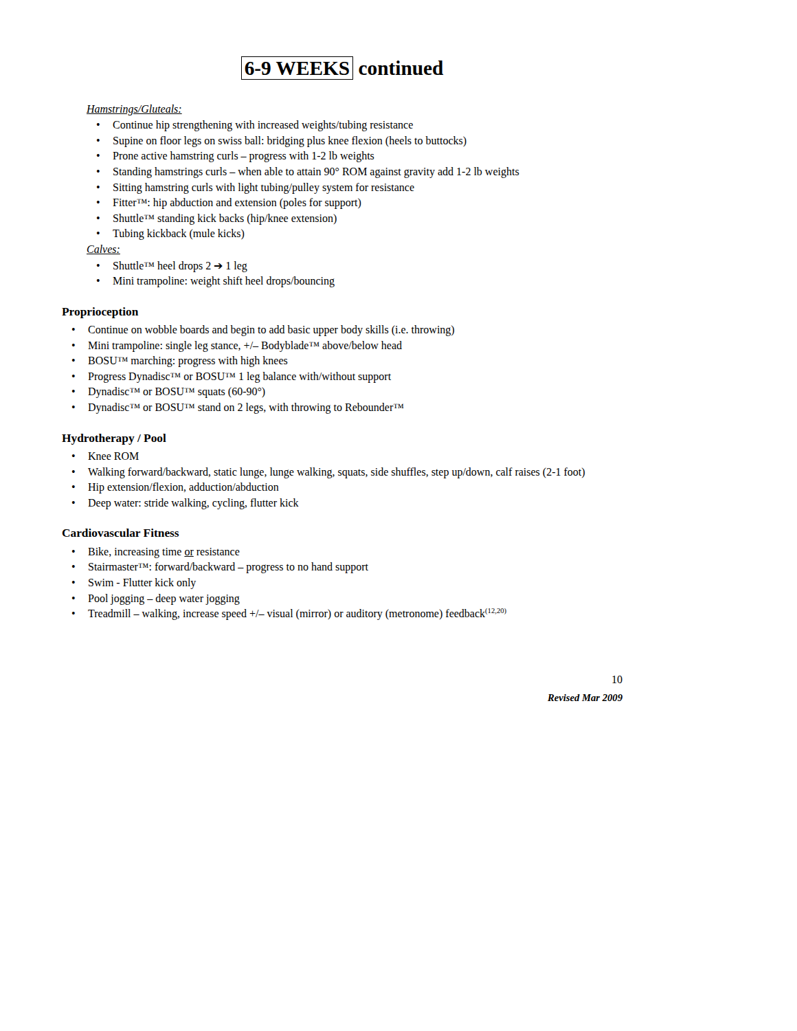6-9 WEEKS continued
Hamstrings/Gluteals:
Continue hip strengthening with increased weights/tubing resistance
Supine on floor legs on swiss ball: bridging plus knee flexion (heels to buttocks)
Prone active hamstring curls – progress with 1-2 lb weights
Standing hamstrings curls – when able to attain 90° ROM against gravity add 1-2 lb weights
Sitting hamstring curls with light tubing/pulley system for resistance
Fitter™: hip abduction and extension (poles for support)
Shuttle™ standing kick backs (hip/knee extension)
Tubing kickback (mule kicks)
Calves:
Shuttle™ heel drops 2 ➔ 1 leg
Mini trampoline: weight shift heel drops/bouncing
Proprioception
Continue on wobble boards and begin to add basic upper body skills (i.e. throwing)
Mini trampoline: single leg stance, +/– Bodyblade™ above/below head
BOSU™ marching: progress with high knees
Progress Dynadisc™ or BOSU™ 1 leg balance with/without support
Dynadisc™ or BOSU™ squats (60-90°)
Dynadisc™ or BOSU™ stand on 2 legs, with throwing to Rebounder™
Hydrotherapy / Pool
Knee ROM
Walking forward/backward, static lunge, lunge walking, squats, side shuffles, step up/down, calf raises (2-1 foot)
Hip extension/flexion, adduction/abduction
Deep water: stride walking, cycling, flutter kick
Cardiovascular Fitness
Bike, increasing time or resistance
Stairmaster™: forward/backward – progress to no hand support
Swim - Flutter kick only
Pool jogging – deep water jogging
Treadmill – walking, increase speed +/– visual (mirror) or auditory (metronome) feedback(12,20)
10
Revised Mar 2009